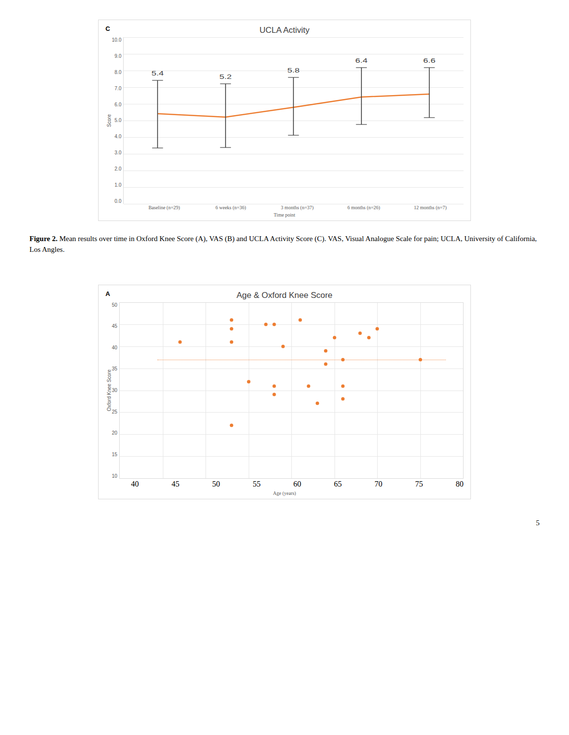C
UCLA Activity
Score
10.09.08.07.0 6.05.04.03.0 2.01.00.0
5.4 5.2 5.8 6.4 6.6
Baseline (n=29)
6 weeks (n=36)
3 months (n=37)
6 months (n=26)
12 months (n=7)
Time point
Figure 2. Mean results over time in Oxford Knee Score (A), VAS (B) and UCLA Activity Score (C). VAS, Visual Analogue Scale for pain; UCLA, University of California, Los Angles.
A
Age & Oxford Knee Score
Oxford Knee Score
50454035 3025201510
40455055 6065707580
Age (years)
5